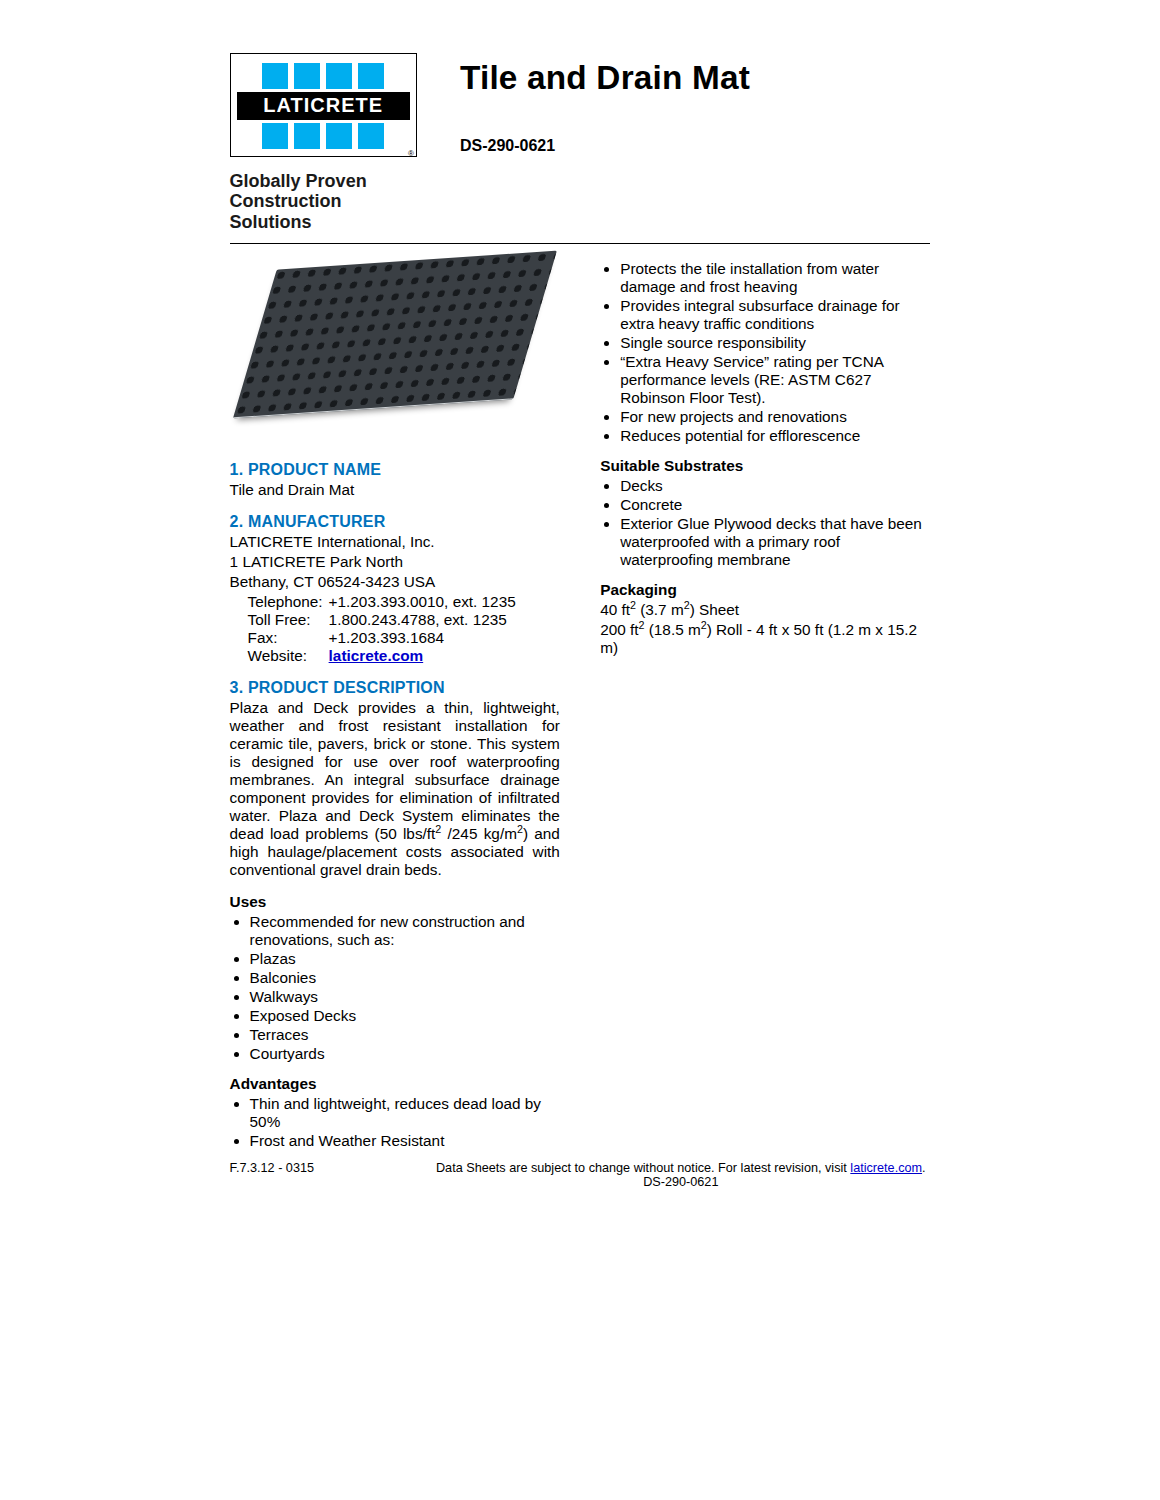LATICRETE
®
Globally Proven
Construction Solutions
Tile and Drain Mat
DS-290-0621
1. PRODUCT NAME
Tile and Drain Mat
2. MANUFACTURER
LATICRETE International, Inc.
1 LATICRETE Park North
Bethany, CT 06524-3423 USA
| Telephone: | +1.203.393.0010, ext. 1235 |
| Toll Free: | 1.800.243.4788, ext. 1235 |
| Fax: | +1.203.393.1684 |
| Website: | laticrete.com |
3. PRODUCT DESCRIPTION
Plaza and Deck provides a thin, lightweight, weather and frost resistant installation for ceramic tile, pavers, brick or stone. This system is designed for use over roof waterproofing membranes. An integral subsurface drainage component provides for elimination of infiltrated water. Plaza and Deck System eliminates the dead load problems (50 lbs/ft2 /245 kg/m2) and high haulage/placement costs associated with conventional gravel drain beds.
Uses
Recommended for new construction and renovations, such as:
Plazas
Balconies
Walkways
Exposed Decks
Terraces
Courtyards
Advantages
Thin and lightweight, reduces dead load by 50%
Frost and Weather Resistant
Protects the tile installation from water damage and frost heaving
Provides integral subsurface drainage for extra heavy traffic conditions
Single source responsibility
“Extra Heavy Service” rating per TCNA performance levels (RE: ASTM C627 Robinson Floor Test).
For new projects and renovations
Reduces potential for efflorescence
Suitable Substrates
Decks
Concrete
Exterior Glue Plywood decks that have been waterproofed with a primary roof waterproofing membrane
Packaging
40 ft2 (3.7 m2) Sheet
200 ft2 (18.5 m2) Roll - 4 ft x 50 ft (1.2 m x 15.2 m)
F.7.3.12 - 0315
Data Sheets are subject to change without notice. For latest revision, visit laticrete.com.
DS-290-0621